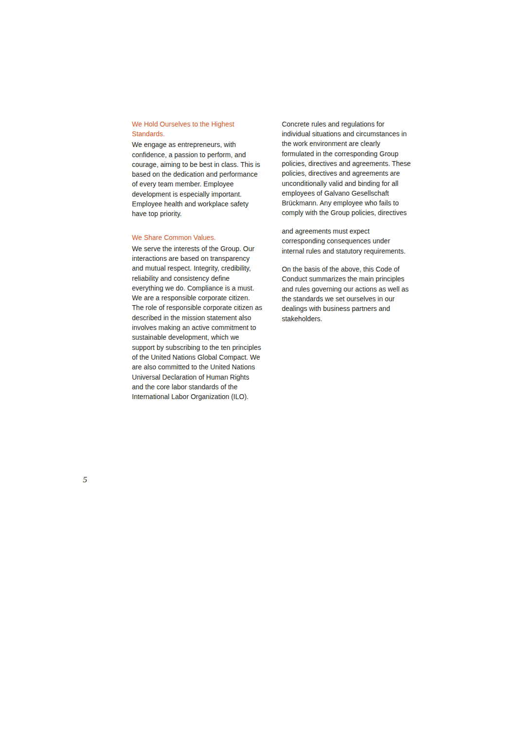We Hold Ourselves to the Highest Standards.
We engage as entrepreneurs, with confidence, a passion to perform, and courage, aiming to be best in class. This is based on the dedication and performance of every team member. Employee development is especially important. Employee health and workplace safety have top priority.
We Share Common Values.
We serve the interests of the Group. Our interactions are based on transparency and mutual respect. Integrity, credibility, reliability and consistency define everything we do. Compliance is a must. We are a responsible corporate citizen. The role of responsible corporate citizen as described in the mission statement also involves making an active commitment to sustainable development, which we support by subscribing to the ten principles of the United Nations Global Compact. We are also committed to the United Nations Universal Declaration of Human Rights and the core labor standards of the International Labor Organization (ILO).
Concrete rules and regulations for individual situations and circumstances in the work environment are clearly formulated in the corresponding Group policies, directives and agreements. These policies, directives and agreements are unconditionally valid and binding for all employees of Galvano Gesellschaft Brückmann. Any employee who fails to comply with the Group policies, directives
and agreements must expect corresponding consequences under internal rules and statutory requirements.
On the basis of the above, this Code of Conduct summarizes the main principles and rules governing our actions as well as the standards we set ourselves in our dealings with business partners and stakeholders.
5